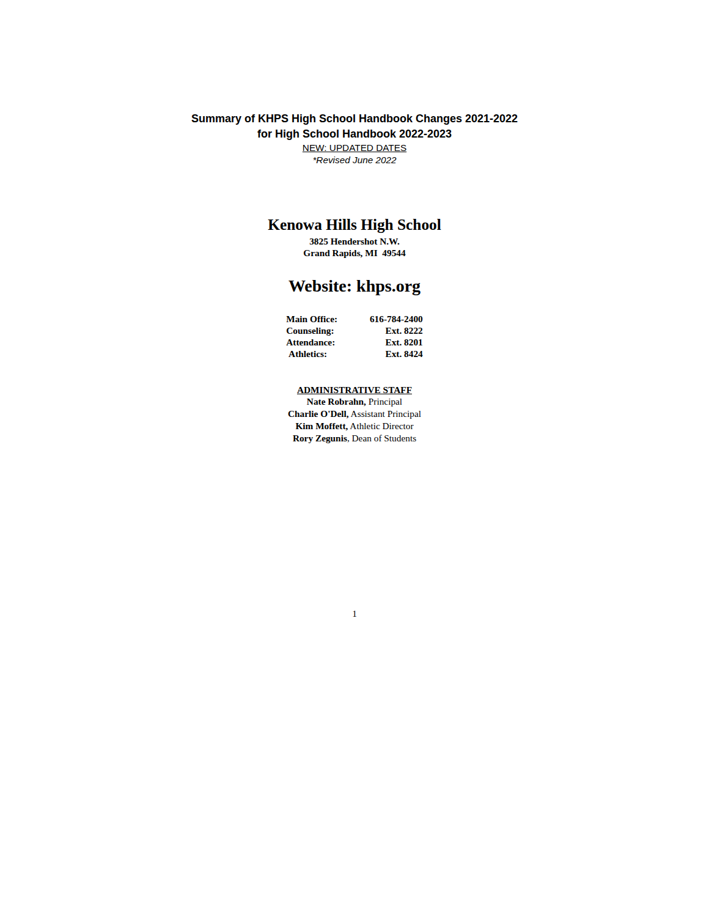Summary of KHPS High School Handbook Changes 2021-2022
for High School Handbook 2022-2023
NEW: UPDATED DATES
*Revised June 2022
Kenowa Hills High School
3825 Hendershot N.W.
Grand Rapids, MI 49544
Website: khps.org
| Main Office: | 616-784-2400 |
| Counseling: | Ext. 8222 |
| Attendance: | Ext. 8201 |
| Athletics: | Ext. 8424 |
ADMINISTRATIVE STAFF
Nate Robrahn, Principal
Charlie O'Dell, Assistant Principal
Kim Moffett, Athletic Director
Rory Zegunis, Dean of Students
1